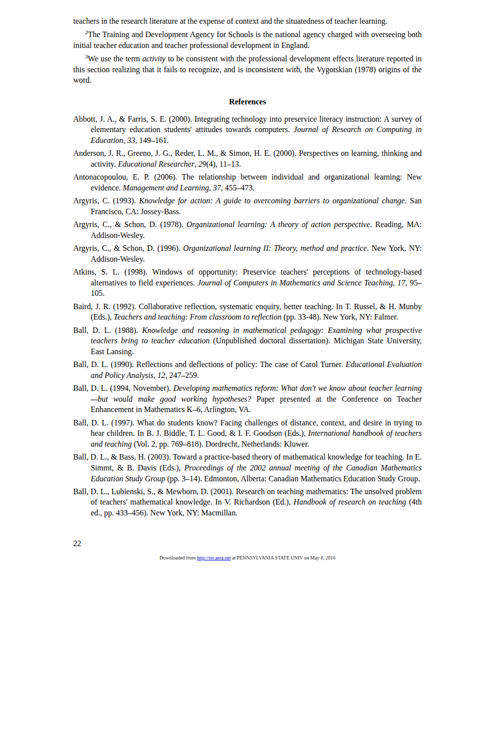teachers in the research literature at the expense of context and the situatedness of teacher learning.
2The Training and Development Agency for Schools is the national agency charged with overseeing both initial teacher education and teacher professional development in England.
3We use the term activity to be consistent with the professional development effects literature reported in this section realizing that it fails to recognize, and is inconsistent with, the Vygotskian (1978) origins of the word.
References
Abbott, J. A., & Farris, S. E. (2000). Integrating technology into preservice literacy instruction: A survey of elementary education students' attitudes towards computers. Journal of Research on Computing in Education, 33, 149–161.
Anderson, J. R., Greeno, J. G., Reder, L. M., & Simon, H. E. (2000). Perspectives on learning, thinking and activity. Educational Researcher, 29(4), 11–13.
Antonacopoulou, E. P. (2006). The relationship between individual and organizational learning: New evidence. Management and Learning, 37, 455–473.
Argyris, C. (1993). Knowledge for action: A guide to overcoming barriers to organizational change. San Francisco, CA: Jossey-Bass.
Argyris, C., & Schon, D. (1978). Organizational learning: A theory of action perspective. Reading, MA: Addison-Wesley.
Argyris, C., & Schon, D. (1996). Organizational learning II: Theory, method and practice. New York, NY: Addison-Wesley.
Atkins, S. L. (1998). Windows of opportunity: Preservice teachers' perceptions of technology-based alternatives to field experiences. Journal of Computers in Mathematics and Science Teaching, 17, 95–105.
Baird, J. R. (1992). Collaborative reflection, systematic enquiry, better teaching. In T. Russel, & H. Munby (Eds.), Teachers and teaching: From classroom to reflection (pp. 33-48). New York, NY: Falmer.
Ball, D. L. (1988). Knowledge and reasoning in mathematical pedagogy: Examining what prospective teachers bring to teacher education (Unpublished doctoral dissertation). Michigan State University, East Lansing.
Ball, D. L. (1990). Reflections and deflections of policy: The case of Carol Turner. Educational Evaluation and Policy Analysis, 12, 247–259.
Ball, D. L. (1994, November). Developing mathematics reform: What don't we know about teacher learning—but would make good working hypotheses? Paper presented at the Conference on Teacher Enhancement in Mathematics K–6, Arlington, VA.
Ball, D. L. (1997). What do students know? Facing challenges of distance, context, and desire in trying to hear children. In B. J. Biddle, T. L. Good, & I. F. Goodson (Eds.), International handbook of teachers and teaching (Vol. 2, pp. 769–818). Dordrecht, Netherlands: Kluwer.
Ball, D. L., & Bass, H. (2003). Toward a practice-based theory of mathematical knowledge for teaching. In E. Simmt, & B. Davis (Eds.), Proceedings of the 2002 annual meeting of the Canadian Mathematics Education Study Group (pp. 3–14). Edmonton, Alberta: Canadian Mathematics Education Study Group.
Ball, D. L., Lubienski, S., & Mewborn, D. (2001). Research on teaching mathematics: The unsolved problem of teachers' mathematical knowledge. In V. Richardson (Ed.), Handbook of research on teaching (4th ed., pp. 433–456). New York, NY: Macmillan.
22
Downloaded from http://rer.aera.net at PENNSYLVANIA STATE UNIV on May 8, 2016